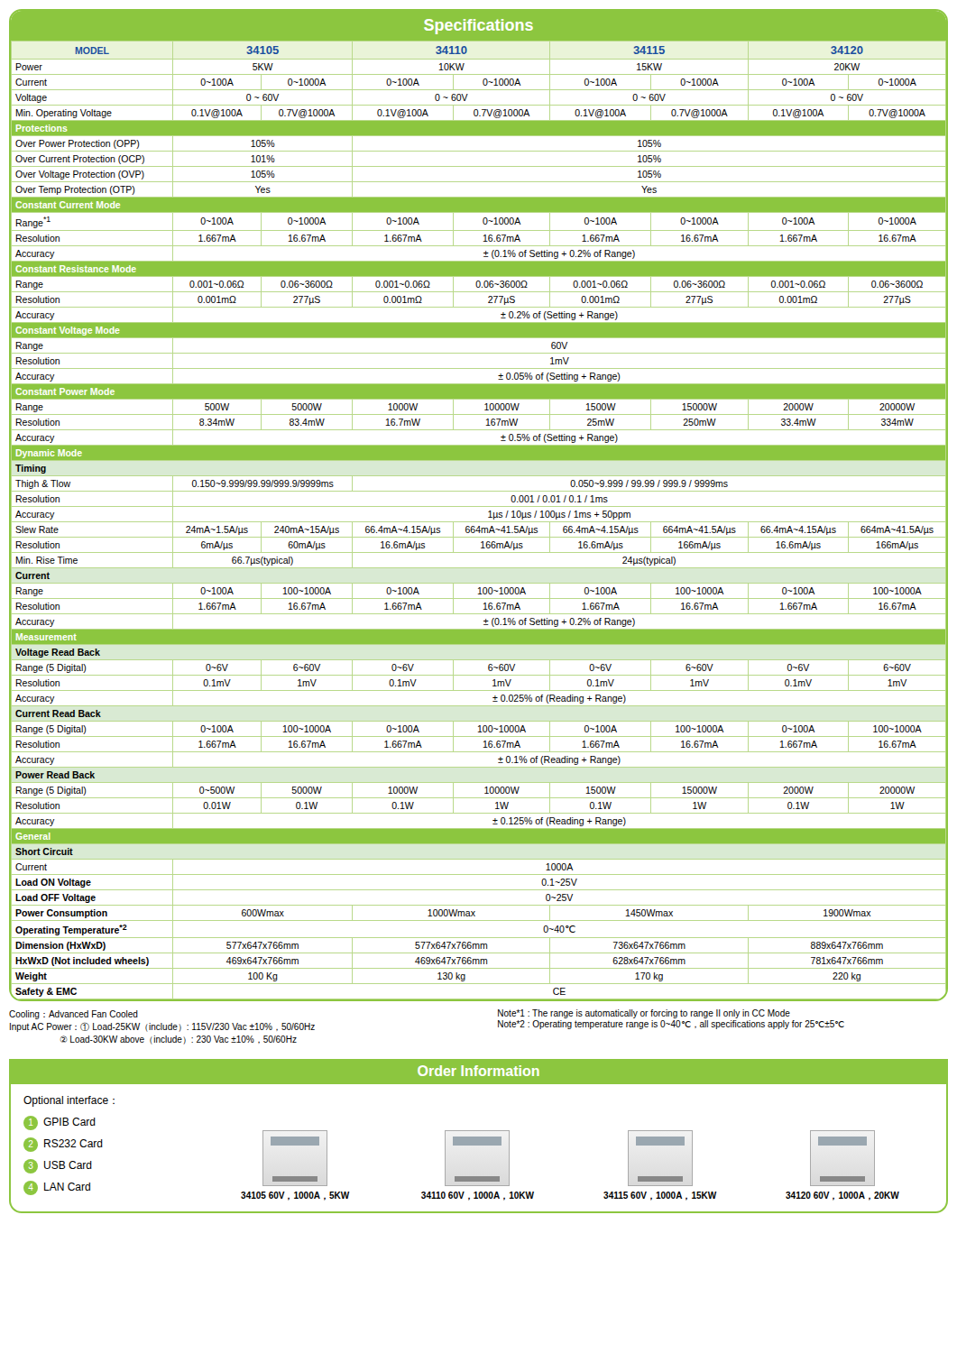Specifications
| MODEL | 34105 | 34110 | 34115 | 34120 |
| Power | 5KW | 10KW | 15KW | 20KW |
| Current | 0~100A | 0~1000A | 0~100A | 0~1000A | 0~100A | 0~1000A | 0~100A | 0~1000A |
| Voltage | 0 ~ 60V | 0 ~ 60V | 0 ~ 60V | 0 ~ 60V |
| Min. Operating Voltage | 0.1V@100A | 0.7V@1000A | 0.1V@100A | 0.7V@1000A | 0.1V@100A | 0.7V@1000A | 0.1V@100A | 0.7V@1000A |
| Protections |
| Over Power Protection (OPP) | 105% | 105% |
| Over Current Protection (OCP) | 101% | 105% |
| Over Voltage Protection (OVP) | 105% | 105% |
| Over Temp Protection (OTP) | Yes | Yes |
| Constant Current Mode |
| Range *1 | 0~100A | 0~1000A | 0~100A | 0~1000A | 0~100A | 0~1000A | 0~100A | 0~1000A |
| Resolution | 1.667mA | 16.67mA | 1.667mA | 16.67mA | 1.667mA | 16.67mA | 1.667mA | 16.67mA |
| Accuracy | ± (0.1% of Setting + 0.2% of Range) |
| Constant Resistance Mode |
| Range | 0.001~0.06Ω | 0.06~3600Ω | 0.001~0.06Ω | 0.06~3600Ω | 0.001~0.06Ω | 0.06~3600Ω | 0.001~0.06Ω | 0.06~3600Ω |
| Resolution | 0.001mΩ | 277µS | 0.001mΩ | 277µS | 0.001mΩ | 277µS | 0.001mΩ | 277µS |
| Accuracy | ± 0.2% of (Setting + Range) |
| Constant Voltage Mode |
| Range | 60V |
| Resolution | 1mV |
| Accuracy | ± 0.05% of (Setting + Range) |
| Constant Power Mode |
| Range | 500W | 5000W | 1000W | 10000W | 1500W | 15000W | 2000W | 20000W |
| Resolution | 8.34mW | 83.4mW | 16.7mW | 167mW | 25mW | 250mW | 33.4mW | 334mW |
| Accuracy | ± 0.5% of (Setting + Range) |
| Dynamic Mode |
| Timing |
| Thigh & Tlow | 0.150~9.999/99.99/999.9/9999ms | 0.050~9.999 / 99.99 / 999.9 / 9999ms |
| Resolution | 0.001 / 0.01 / 0.1 / 1ms |
| Accuracy | 1µs / 10µs / 100µs / 1ms + 50ppm |
| Slew Rate | 24mA~1.5A/µs | 240mA~15A/µs | 66.4mA~4.15A/µs | 664mA~41.5A/µs | 66.4mA~4.15A/µs | 664mA~41.5A/µs | 66.4mA~4.15A/µs | 664mA~41.5A/µs |
| Resolution | 6mA/µs | 60mA/µs | 16.6mA/µs | 166mA/µs | 16.6mA/µs | 166mA/µs | 16.6mA/µs | 166mA/µs |
| Min. Rise Time | 66.7µs(typical) | 24µs(typical) |
| Current |
| Range | 0~100A | 100~1000A | 0~100A | 100~1000A | 0~100A | 100~1000A | 0~100A | 100~1000A |
| Resolution | 1.667mA | 16.67mA | 1.667mA | 16.67mA | 1.667mA | 16.67mA | 1.667mA | 16.67mA |
| Accuracy | ± (0.1% of Setting + 0.2% of Range) |
| Measurement |
| Voltage Read Back |
| Range (5 Digital) | 0~6V | 6~60V | 0~6V | 6~60V | 0~6V | 6~60V | 0~6V | 6~60V |
| Resolution | 0.1mV | 1mV | 0.1mV | 1mV | 0.1mV | 1mV | 0.1mV | 1mV |
| Accuracy | ± 0.025% of (Reading + Range) |
| Current Read Back |
| Range (5 Digital) | 0~100A | 100~1000A | 0~100A | 100~1000A | 0~100A | 100~1000A | 0~100A | 100~1000A |
| Resolution | 1.667mA | 16.67mA | 1.667mA | 16.67mA | 1.667mA | 16.67mA | 1.667mA | 16.67mA |
| Accuracy | ± 0.1% of (Reading + Range) |
| Power Read Back |
| Range (5 Digital) | 0~500W | 5000W | 1000W | 10000W | 1500W | 15000W | 2000W | 20000W |
| Resolution | 0.01W | 0.1W | 0.1W | 1W | 0.1W | 1W | 0.1W | 1W |
| Accuracy | ± 0.125% of (Reading + Range) |
| General |
| Short Circuit |
| Current | 1000A |
| Load ON Voltage | 0.1~25V |
| Load OFF Voltage | 0~25V |
| Power Consumption | 600Wmax | 1000Wmax | 1450Wmax | 1900Wmax |
| Operating Temperature *2 | 0~40℃ |
| Dimension (HxWxD) | 577x647x766mm | 577x647x766mm | 736x647x766mm | 889x647x766mm |
| HxWxD (Not included wheels) | 469x647x766mm | 469x647x766mm | 628x647x766mm | 781x647x766mm |
| Weight | 100 Kg | 130 kg | 170 kg | 220 kg |
| Safety & EMC | CE |
Cooling：Advanced Fan Cooled
Input AC Power：① Load-25KW（include）: 115V/230 Vac ±10%，50/60Hz
② Load-30KW above（include）: 230 Vac ±10%，50/60Hz
Note*1 : The range is automatically or forcing to range II only in CC Mode
Note*2 : Operating temperature range is 0~40℃，all specifications apply for 25℃±5℃
Order Information
Optional interface：
1 GPIB Card
2 RS232 Card
3 USB Card
4 LAN Card
34105 60V，1000A，5KW
34110 60V，1000A，10KW
34115 60V，1000A，15KW
34120 60V，1000A，20KW